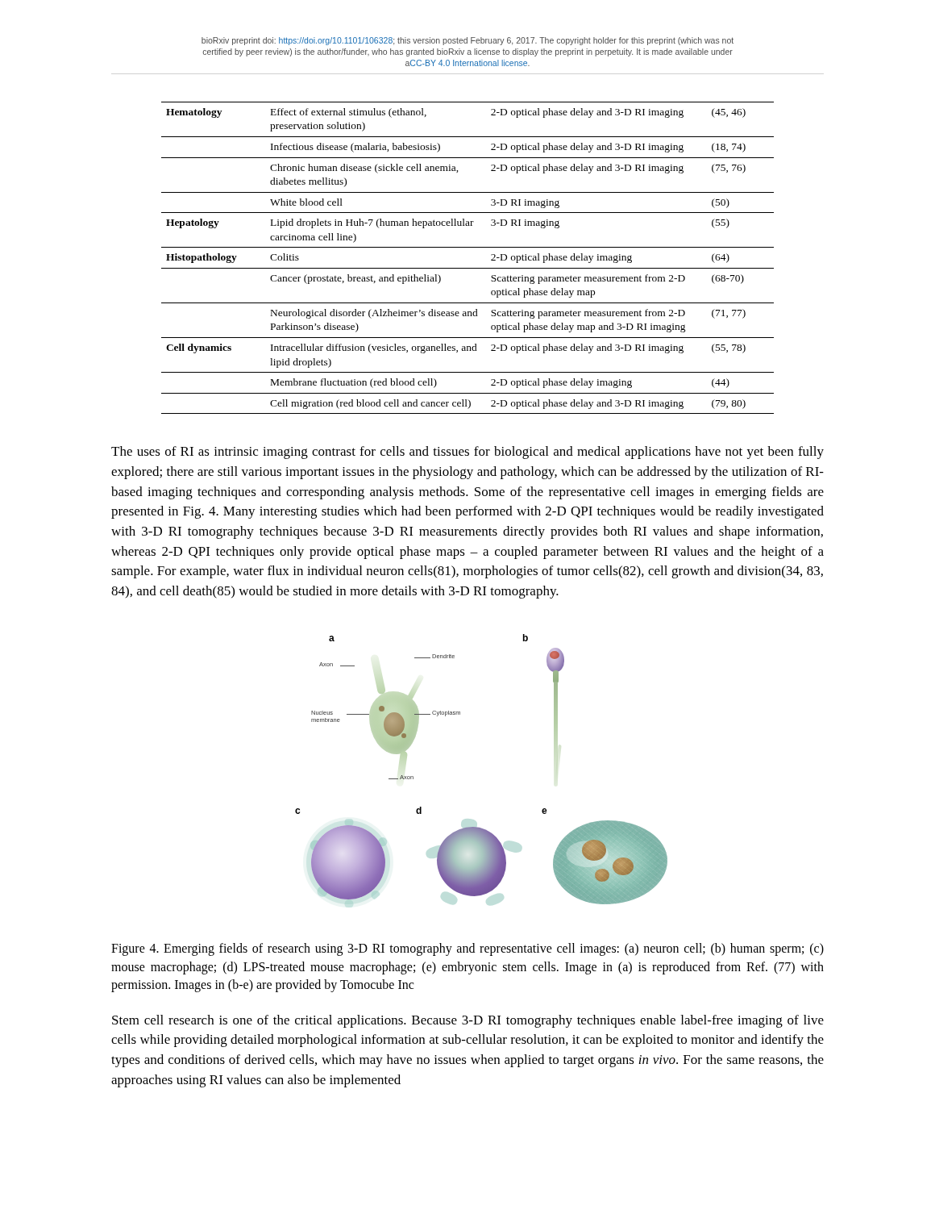bioRxiv preprint doi: https://doi.org/10.1101/106328; this version posted February 6, 2017. The copyright holder for this preprint (which was not
certified by peer review) is the author/funder, who has granted bioRxiv a license to display the preprint in perpetuity. It is made available under
aCC-BY 4.0 International license.
| Hematology | Effect of external stimulus (ethanol, preservation solution) | 2-D optical phase delay and 3-D RI imaging | (45, 46) |
| | Infectious disease (malaria, babesiosis) | 2-D optical phase delay and 3-D RI imaging | (18, 74) |
| | Chronic human disease (sickle cell anemia, diabetes mellitus) | 2-D optical phase delay and 3-D RI imaging | (75, 76) |
| | White blood cell | 3-D RI imaging | (50) |
| Hepatology | Lipid droplets in Huh-7 (human hepatocellular carcinoma cell line) | 3-D RI imaging | (55) |
| Histopathology | Colitis | 2-D optical phase delay imaging | (64) |
| | Cancer (prostate, breast, and epithelial) | Scattering parameter measurement from 2-D optical phase delay map | (68-70) |
| | Neurological disorder (Alzheimer’s disease and Parkinson’s disease) | Scattering parameter measurement from 2-D optical phase delay map and 3-D RI imaging | (71, 77) |
| Cell dynamics | Intracellular diffusion (vesicles, organelles, and lipid droplets) | 2-D optical phase delay and 3-D RI imaging | (55, 78) |
| | Membrane fluctuation (red blood cell) | 2-D optical phase delay imaging | (44) |
| | Cell migration (red blood cell and cancer cell) | 2-D optical phase delay and 3-D RI imaging | (79, 80) |
The uses of RI as intrinsic imaging contrast for cells and tissues for biological and medical applications have not yet been fully explored; there are still various important issues in the physiology and pathology, which can be addressed by the utilization of RI-based imaging techniques and corresponding analysis methods. Some of the representative cell images in emerging fields are presented in Fig. 4. Many interesting studies which had been performed with 2-D QPI techniques would be readily investigated with 3-D RI tomography techniques because 3-D RI measurements directly provides both RI values and shape information, whereas 2-D QPI techniques only provide optical phase maps – a coupled parameter between RI values and the height of a sample. For example, water flux in individual neuron cells(81), morphologies of tumor cells(82), cell growth and division(34, 83, 84), and cell death(85) would be studied in more details with 3-D RI tomography.
a b c d e
Axon Dendrite Nucleus membrane Cytoplasm Axon
Figure 4. Emerging fields of research using 3-D RI tomography and representative cell images: (a) neuron cell; (b) human sperm; (c) mouse macrophage; (d) LPS-treated mouse macrophage; (e) embryonic stem cells. Image in (a) is reproduced from Ref. (77) with permission. Images in (b-e) are provided by Tomocube Inc
Stem cell research is one of the critical applications. Because 3-D RI tomography techniques enable label-free imaging of live cells while providing detailed morphological information at sub-cellular resolution, it can be exploited to monitor and identify the types and conditions of derived cells, which may have no issues when applied to target organs in vivo. For the same reasons, the approaches using RI values can also be implemented